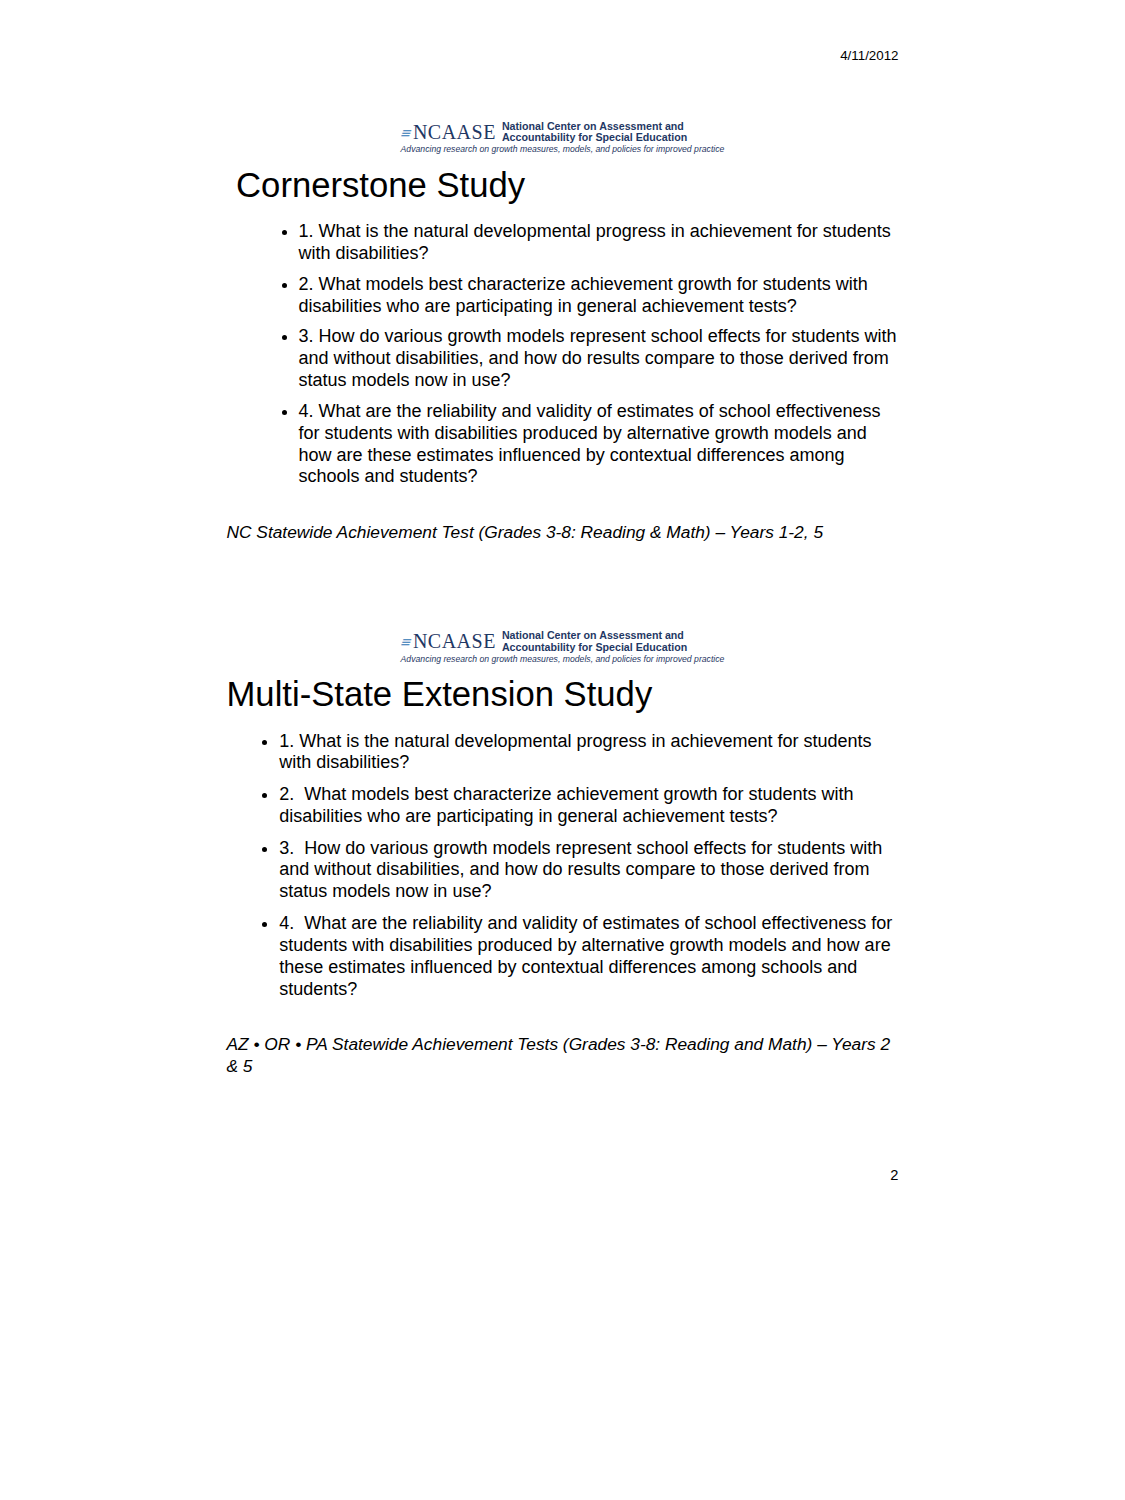4/11/2012
≡NCAASE National Center on Assessment and
Accountability for Special Education
Advancing research on growth measures, models, and policies for improved practice
Cornerstone Study
1. What is the natural developmental progress in achievement for students with disabilities?
2. What models best characterize achievement growth for students with disabilities who are participating in general achievement tests?
3. How do various growth models represent school effects for students with and without disabilities, and how do results compare to those derived from status models now in use?
4. What are the reliability and validity of estimates of school effectiveness for students with disabilities produced by alternative growth models and how are these estimates influenced by contextual differences among schools and students?
NC Statewide Achievement Test (Grades 3-8: Reading & Math) – Years 1-2, 5
≡NCAASE National Center on Assessment and
Accountability for Special Education
Advancing research on growth measures, models, and policies for improved practice
Multi-State Extension Study
1. What is the natural developmental progress in achievement for students with disabilities?
2. What models best characterize achievement growth for students with disabilities who are participating in general achievement tests?
3. How do various growth models represent school effects for students with and without disabilities, and how do results compare to those derived from status models now in use?
4. What are the reliability and validity of estimates of school effectiveness for students with disabilities produced by alternative growth models and how are these estimates influenced by contextual differences among schools and students?
AZ • OR • PA Statewide Achievement Tests (Grades 3-8: Reading and Math) – Years 2 & 5
2